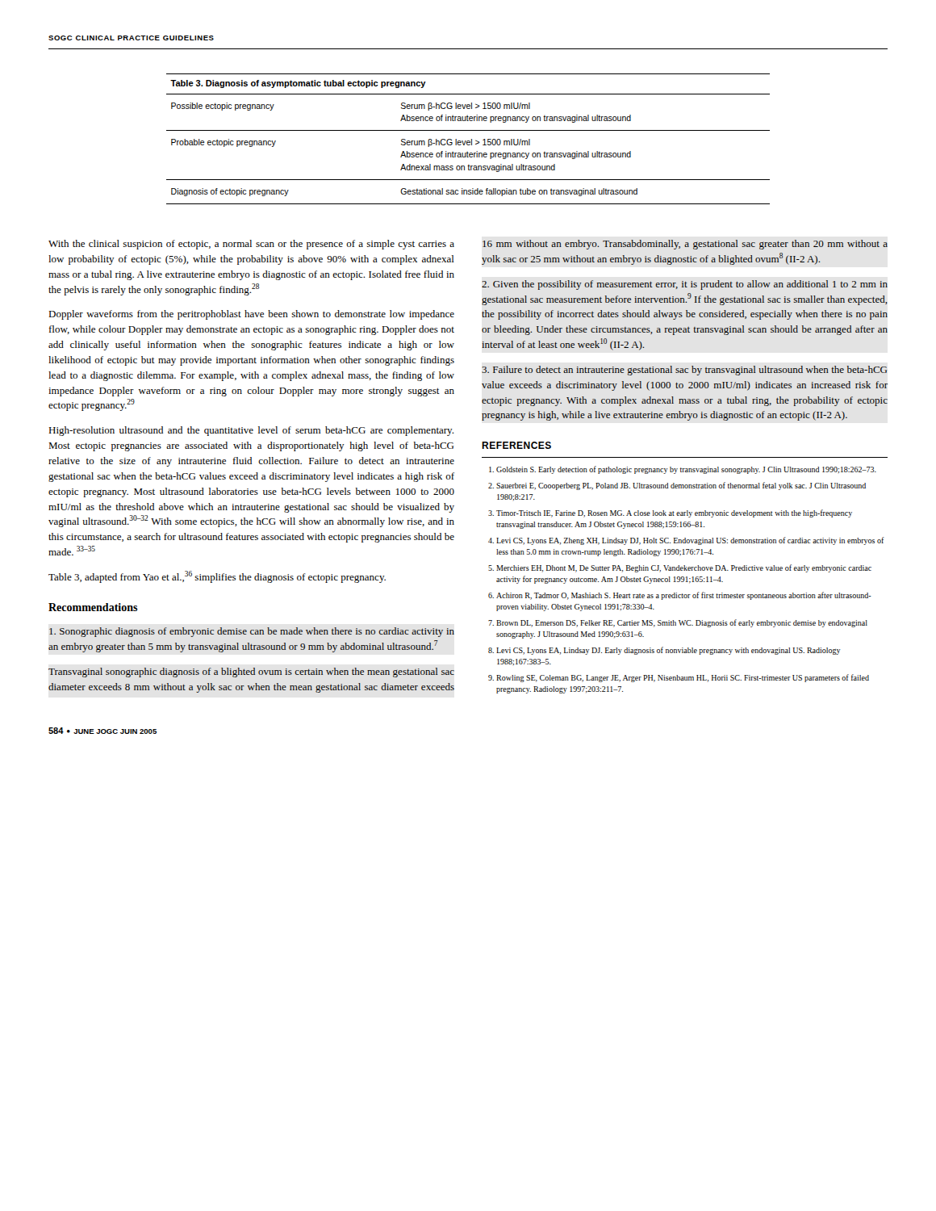SOGC CLINICAL PRACTICE GUIDELINES
Table 3. Diagnosis of asymptomatic tubal ectopic pregnancy
| Possible ectopic pregnancy | Serum β-hCG level > 1500 mIU/ml Absence of intrauterine pregnancy on transvaginal ultrasound |
| Probable ectopic pregnancy | Serum β-hCG level > 1500 mIU/ml Absence of intrauterine pregnancy on transvaginal ultrasound Adnexal mass on transvaginal ultrasound |
| Diagnosis of ectopic pregnancy | Gestational sac inside fallopian tube on transvaginal ultrasound |
With the clinical suspicion of ectopic, a normal scan or the presence of a simple cyst carries a low probability of ectopic (5%), while the probability is above 90% with a complex adnexal mass or a tubal ring. A live extrauterine embryo is diagnostic of an ectopic. Isolated free fluid in the pelvis is rarely the only sonographic finding.28
Doppler waveforms from the peritrophoblast have been shown to demonstrate low impedance flow, while colour Doppler may demonstrate an ectopic as a sonographic ring. Doppler does not add clinically useful information when the sonographic features indicate a high or low likelihood of ectopic but may provide important information when other sonographic findings lead to a diagnostic dilemma. For example, with a complex adnexal mass, the finding of low impedance Doppler waveform or a ring on colour Doppler may more strongly suggest an ectopic pregnancy.29
High-resolution ultrasound and the quantitative level of serum beta-hCG are complementary. Most ectopic pregnancies are associated with a disproportionately high level of beta-hCG relative to the size of any intrauterine fluid collection. Failure to detect an intrauterine gestational sac when the beta-hCG values exceed a discriminatory level indicates a high risk of ectopic pregnancy. Most ultrasound laboratories use beta-hCG levels between 1000 to 2000 mIU/ml as the threshold above which an intrauterine gestational sac should be visualized by vaginal ultrasound.30–32 With some ectopics, the hCG will show an abnormally low rise, and in this circumstance, a search for ultrasound features associated with ectopic pregnancies should be made. 33–35
Table 3, adapted from Yao et al.,36 simplifies the diagnosis of ectopic pregnancy.
Recommendations
1. Sonographic diagnosis of embryonic demise can be made when there is no cardiac activity in an embryo greater than 5 mm by transvaginal ultrasound or 9 mm by abdominal ultrasound.7
Transvaginal sonographic diagnosis of a blighted ovum is certain when the mean gestational sac diameter exceeds 8 mm without a yolk sac or when the mean gestational sac diameter exceeds 16 mm without an embryo. Transabdominally, a gestational sac greater than 20 mm without a yolk sac or 25 mm without an embryo is diagnostic of a blighted ovum8 (II-2 A).
2. Given the possibility of measurement error, it is prudent to allow an additional 1 to 2 mm in gestational sac measurement before intervention.9 If the gestational sac is smaller than expected, the possibility of incorrect dates should always be considered, especially when there is no pain or bleeding. Under these circumstances, a repeat transvaginal scan should be arranged after an interval of at least one week10 (II-2 A).
3. Failure to detect an intrauterine gestational sac by transvaginal ultrasound when the beta-hCG value exceeds a discriminatory level (1000 to 2000 mIU/ml) indicates an increased risk for ectopic pregnancy. With a complex adnexal mass or a tubal ring, the probability of ectopic pregnancy is high, while a live extrauterine embryo is diagnostic of an ectopic (II-2 A).
REFERENCES
Goldstein S. Early detection of pathologic pregnancy by transvaginal sonography. J Clin Ultrasound 1990;18:262–73.
Sauerbrei E, Coooperberg PL, Poland JB. Ultrasound demonstration of thenormal fetal yolk sac. J Clin Ultrasound 1980;8:217.
Timor-Tritsch IE, Farine D, Rosen MG. A close look at early embryonic development with the high-frequency transvaginal transducer. Am J Obstet Gynecol 1988;159:166–81.
Levi CS, Lyons EA, Zheng XH, Lindsay DJ, Holt SC. Endovaginal US: demonstration of cardiac activity in embryos of less than 5.0 mm in crown-rump length. Radiology 1990;176:71–4.
Merchiers EH, Dhont M, De Sutter PA, Beghin CJ, Vandekerchove DA. Predictive value of early embryonic cardiac activity for pregnancy outcome. Am J Obstet Gynecol 1991;165:11–4.
Achiron R, Tadmor O, Mashiach S. Heart rate as a predictor of first trimester spontaneous abortion after ultrasound-proven viability. Obstet Gynecol 1991;78:330–4.
Brown DL, Emerson DS, Felker RE, Cartier MS, Smith WC. Diagnosis of early embryonic demise by endovaginal sonography. J Ultrasound Med 1990;9:631–6.
Levi CS, Lyons EA, Lindsay DJ. Early diagnosis of nonviable pregnancy with endovaginal US. Radiology 1988;167:383–5.
Rowling SE, Coleman BG, Langer JE, Arger PH, Nisenbaum HL, Horii SC. First-trimester US parameters of failed pregnancy. Radiology 1997;203:211–7.
584●JUNE JOGC JUIN 2005